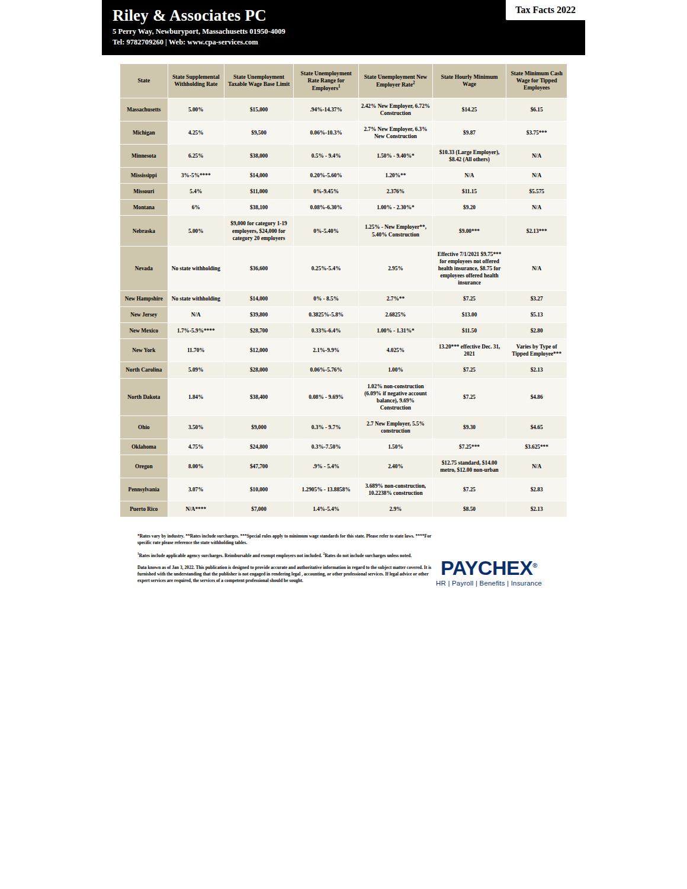Tax Facts 2022
Riley & Associates PC
5 Perry Way, Newburyport, Massachusetts 01950-4009
Tel: 9782709260 | Web: www.cpa-services.com
| State | State Supplemental Withholding Rate | State Unemployment Taxable Wage Base Limit | State Unemployment Rate Range for Employers 1 | State Unemployment New Employer Rate 2 | State Hourly Minimum Wage | State Minimum Cash Wage for Tipped Employees |
| --- | --- | --- | --- | --- | --- | --- |
| Massachusetts | 5.00% | $15,000 | .94%-14.37% | 2.42% New Employer, 6.72% Construction | $14.25 | $6.15 |
| Michigan | 4.25% | $9,500 | 0.06%-10.3% | 2.7% New Employer, 6.3% New Construction | $9.87 | $3.75*** |
| Minnesota | 6.25% | $38,000 | 0.5% - 9.4% | 1.50% - 9.40%* | $10.33 (Large Employer), $8.42 (All others) | N/A |
| Mississippi | 3%-5%**** | $14,000 | 0.20%-5.60% | 1.20%** | N/A | N/A |
| Missouri | 5.4% | $11,000 | 0%-9.45% | 2.376% | $11.15 | $5.575 |
| Montana | 6% | $38,100 | 0.08%-6.30% | 1.00% - 2.30%* | $9.20 | N/A |
| Nebraska | 5.00% | $9,000 for category 1-19 employers, $24,000 for category 20 employers | 0%-5.40% | 1.25% - New Employer**, 5.40% Construction | $9.00*** | $2.13*** |
| Nevada | No state withholding | $36,600 | 0.25%-5.4% | 2.95% | Effective 7/1/2021 $9.75*** for employees not offered health insurance, $8.75 for employees offered health insurance | N/A |
| New Hampshire | No state withholding | $14,000 | 0% - 8.5% | 2.7%** | $7.25 | $3.27 |
| New Jersey | N/A | $39,800 | 0.3825%-5.8% | 2.6825% | $13.00 | $5.13 |
| New Mexico | 1.7%-5.9%**** | $28,700 | 0.33%-6.4% | 1.00% - 1.31%* | $11.50 | $2.80 |
| New York | 11.70% | $12,000 | 2.1%-9.9% | 4.025% | 13.20*** effective Dec. 31, 2021 | Varies by Type of Tipped Employee*** |
| North Carolina | 5.09% | $28,000 | 0.06%-5.76% | 1.00% | $7.25 | $2.13 |
| North Dakota | 1.84% | $38,400 | 0.08% - 9.69% | 1.02% non-construction (6.09% if negative account balance), 9.69% Construction | $7.25 | $4.86 |
| Ohio | 3.50% | $9,000 | 0.3% - 9.7% | 2.7 New Employer, 5.5% construction | $9.30 | $4.65 |
| Oklahoma | 4.75% | $24,800 | 0.3%-7.50% | 1.50% | $7.25*** | $3.625*** |
| Oregon | 8.00% | $47,700 | .9% - 5.4% | 2.40% | $12.75 standard, $14.00 metro, $12.00 non-urban | N/A |
| Pennsylvania | 3.07% | $10,000 | 1.2905% - 13.8858% | 3.689% non-construction, 10.2238% construction | $7.25 | $2.83 |
| Puerto Rico | N/A**** | $7,000 | 1.4%-5.4% | 2.9% | $8.50 | $2.13 |
*Rates vary by industry. **Rates include surcharges. ***Special rules apply to minimum wage standards for this state. Please refer to state laws. ****For specific rate please reference the state withholding tables.
1Rates include applicable agency surcharges. Reimbursable and exempt employers not included. 2Rates do not include surcharges unless noted.
Data known as of Jan 3, 2022. This publication is designed to provide accurate and authoritative information in regard to the subject matter covered. It is furnished with the understanding that the publisher is not engaged in rendering legal , accounting, or other professional services. If legal advice or other expert services are required, the services of a competent professional should be sought.
PAYCHEX®
HR | Payroll | Benefits | Insurance